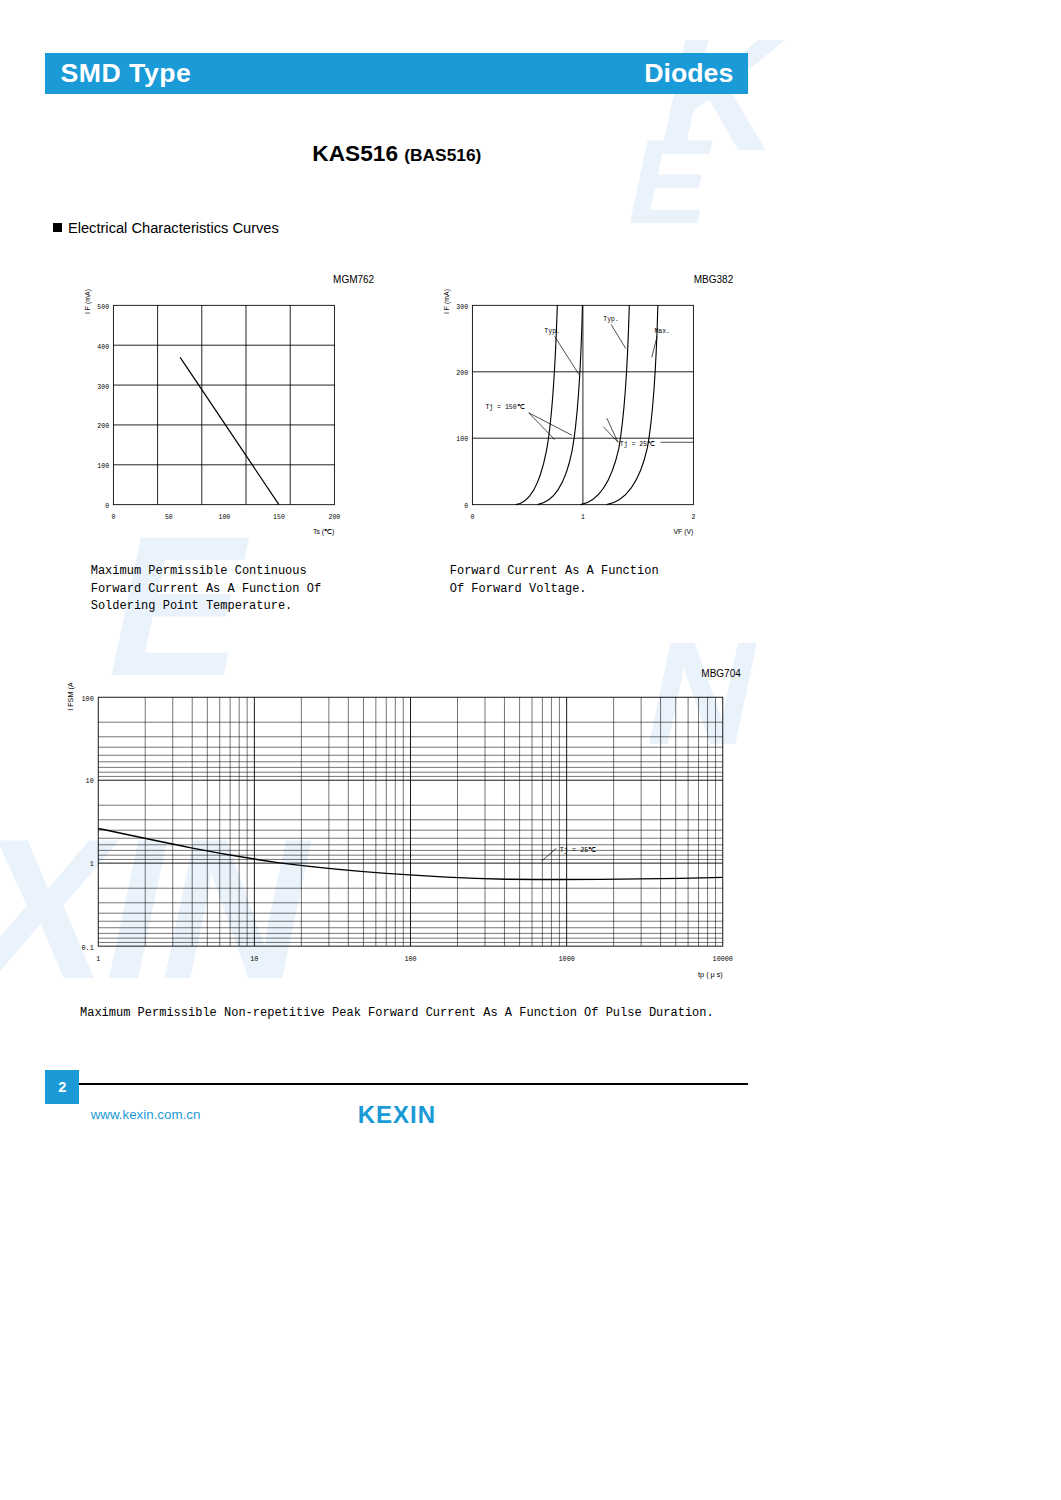K
E
E
XIN
N
SMD Type
Diodes
KAS516 (BAS516)
Electrical Characteristics Curves
MGM762
500 400 300 200 100 0 0 50 100 150 200 I F (mA) Ts (℃)
Maximum Permissible Continuous
Forward Current As A Function Of
Soldering Point Temperature.
MBG382
300 200 100 0 0 1 2 I F (mA) VF (V) Typ. Max. Typ. Tj = 150℃ Tj = 25℃
Forward Current As A Function
Of Forward Voltage.
MBG704
100 10 1 0.1 1 10 100 1000 10000 I FSM (A) tp ( μ s) Tj = 25℃
Maximum Permissible Non-repetitive Peak Forward Current As A Function Of Pulse Duration.
2
www.kexin.com.cn
KEXIN